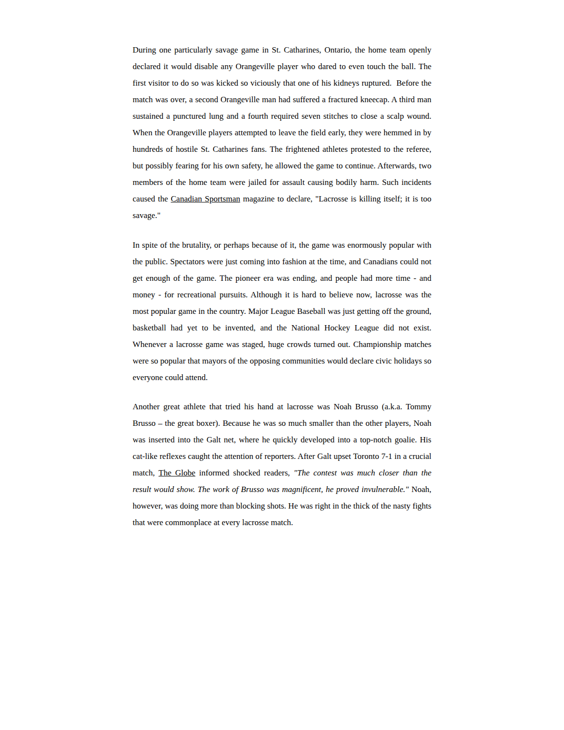During one particularly savage game in St. Catharines, Ontario, the home team openly declared it would disable any Orangeville player who dared to even touch the ball. The first visitor to do so was kicked so viciously that one of his kidneys ruptured. Before the match was over, a second Orangeville man had suffered a fractured kneecap. A third man sustained a punctured lung and a fourth required seven stitches to close a scalp wound. When the Orangeville players attempted to leave the field early, they were hemmed in by hundreds of hostile St. Catharines fans. The frightened athletes protested to the referee, but possibly fearing for his own safety, he allowed the game to continue. Afterwards, two members of the home team were jailed for assault causing bodily harm. Such incidents caused the Canadian Sportsman magazine to declare, "Lacrosse is killing itself; it is too savage."
In spite of the brutality, or perhaps because of it, the game was enormously popular with the public. Spectators were just coming into fashion at the time, and Canadians could not get enough of the game. The pioneer era was ending, and people had more time - and money - for recreational pursuits. Although it is hard to believe now, lacrosse was the most popular game in the country. Major League Baseball was just getting off the ground, basketball had yet to be invented, and the National Hockey League did not exist. Whenever a lacrosse game was staged, huge crowds turned out. Championship matches were so popular that mayors of the opposing communities would declare civic holidays so everyone could attend.
Another great athlete that tried his hand at lacrosse was Noah Brusso (a.k.a. Tommy Brusso – the great boxer). Because he was so much smaller than the other players, Noah was inserted into the Galt net, where he quickly developed into a top-notch goalie. His cat-like reflexes caught the attention of reporters. After Galt upset Toronto 7-1 in a crucial match, The Globe informed shocked readers, "The contest was much closer than the result would show. The work of Brusso was magnificent, he proved invulnerable." Noah, however, was doing more than blocking shots. He was right in the thick of the nasty fights that were commonplace at every lacrosse match.